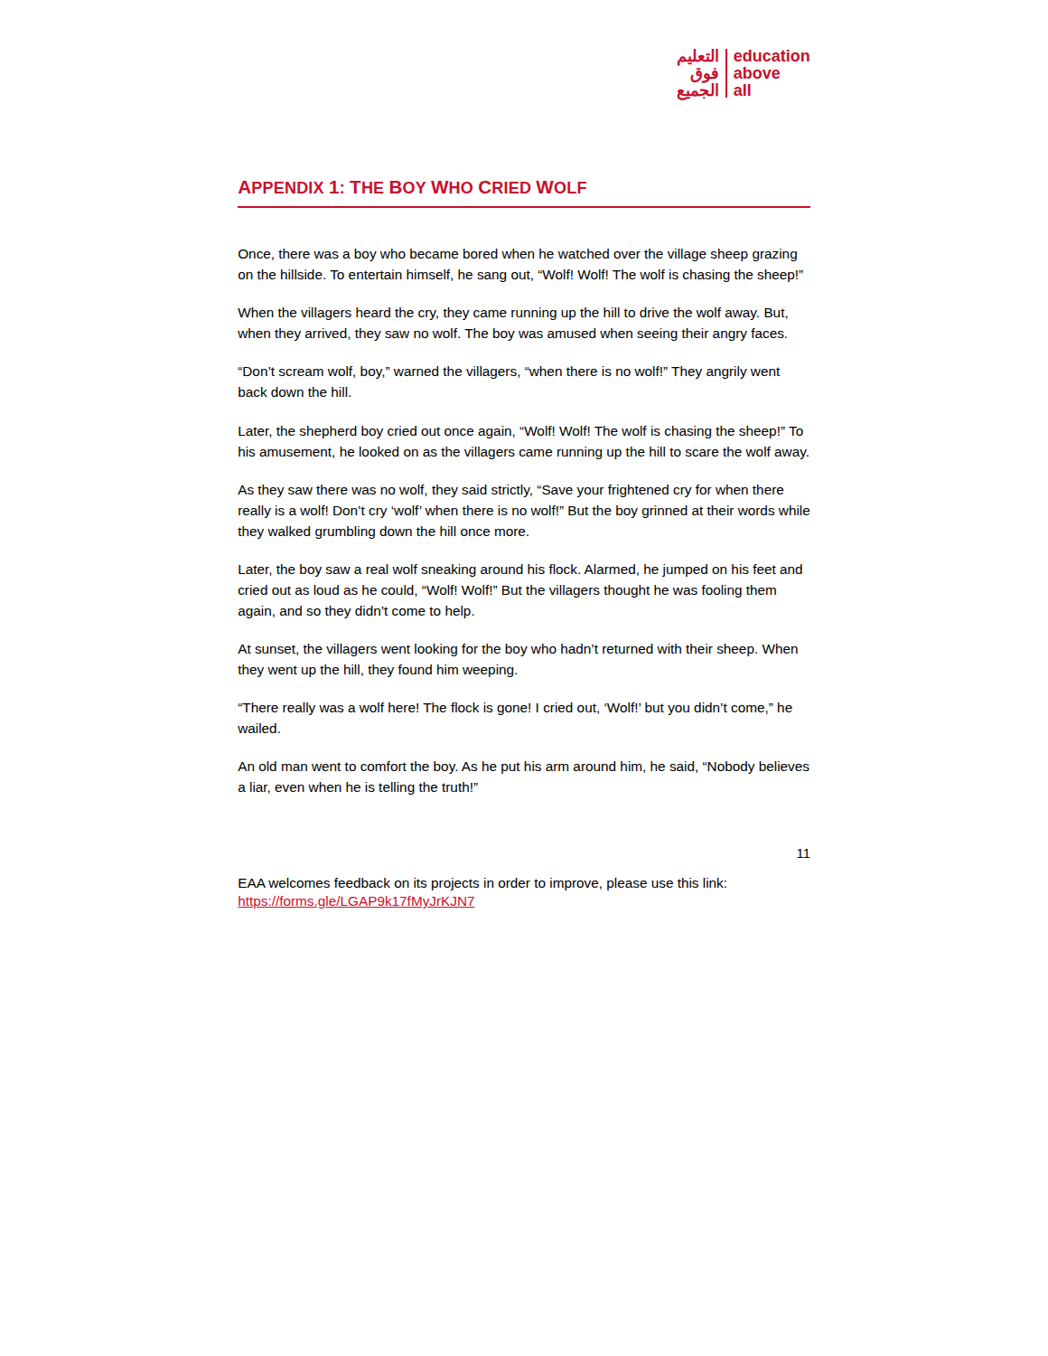التعليم
فوق
الجميع
education
above
all
APPENDIX 1: THE BOY WHO CRIED WOLF
Once, there was a boy who became bored when he watched over the village sheep grazing on the hillside. To entertain himself, he sang out, “Wolf! Wolf! The wolf is chasing the sheep!”
When the villagers heard the cry, they came running up the hill to drive the wolf away. But, when they arrived, they saw no wolf. The boy was amused when seeing their angry faces.
“Don’t scream wolf, boy,” warned the villagers, “when there is no wolf!” They angrily went back down the hill.
Later, the shepherd boy cried out once again, “Wolf! Wolf! The wolf is chasing the sheep!” To his amusement, he looked on as the villagers came running up the hill to scare the wolf away.
As they saw there was no wolf, they said strictly, “Save your frightened cry for when there really is a wolf! Don’t cry ‘wolf’ when there is no wolf!” But the boy grinned at their words while they walked grumbling down the hill once more.
Later, the boy saw a real wolf sneaking around his flock. Alarmed, he jumped on his feet and cried out as loud as he could, “Wolf! Wolf!” But the villagers thought he was fooling them again, and so they didn’t come to help.
At sunset, the villagers went looking for the boy who hadn’t returned with their sheep. When they went up the hill, they found him weeping.
“There really was a wolf here! The flock is gone! I cried out, ‘Wolf!’ but you didn’t come,” he wailed.
An old man went to comfort the boy. As he put his arm around him, he said, “Nobody believes a liar, even when he is telling the truth!”
11
EAA welcomes feedback on its projects in order to improve, please use this link:
https://forms.gle/LGAP9k17fMyJrKJN7